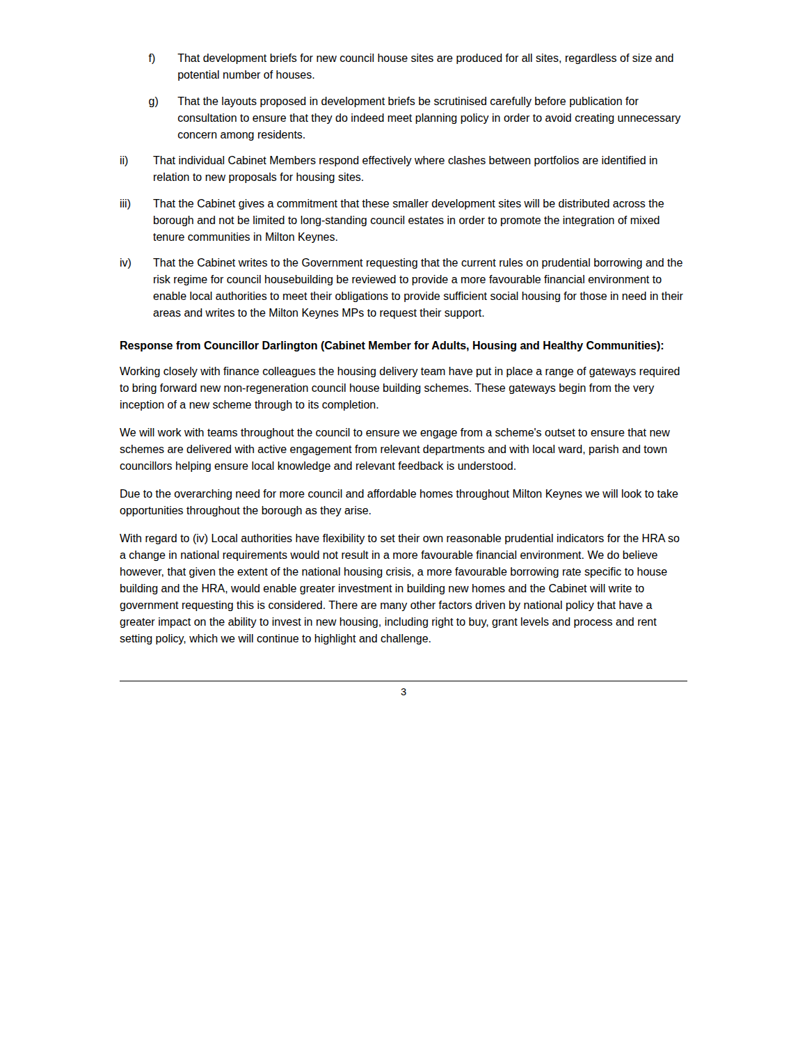f) That development briefs for new council house sites are produced for all sites, regardless of size and potential number of houses.
g) That the layouts proposed in development briefs be scrutinised carefully before publication for consultation to ensure that they do indeed meet planning policy in order to avoid creating unnecessary concern among residents.
ii) That individual Cabinet Members respond effectively where clashes between portfolios are identified in relation to new proposals for housing sites.
iii) That the Cabinet gives a commitment that these smaller development sites will be distributed across the borough and not be limited to long-standing council estates in order to promote the integration of mixed tenure communities in Milton Keynes.
iv) That the Cabinet writes to the Government requesting that the current rules on prudential borrowing and the risk regime for council housebuilding be reviewed to provide a more favourable financial environment to enable local authorities to meet their obligations to provide sufficient social housing for those in need in their areas and writes to the Milton Keynes MPs to request their support.
Response from Councillor Darlington (Cabinet Member for Adults, Housing and Healthy Communities):
Working closely with finance colleagues the housing delivery team have put in place a range of gateways required to bring forward new non-regeneration council house building schemes. These gateways begin from the very inception of a new scheme through to its completion.
We will work with teams throughout the council to ensure we engage from a scheme's outset to ensure that new schemes are delivered with active engagement from relevant departments and with local ward, parish and town councillors helping ensure local knowledge and relevant feedback is understood.
Due to the overarching need for more council and affordable homes throughout Milton Keynes we will look to take opportunities throughout the borough as they arise.
With regard to (iv) Local authorities have flexibility to set their own reasonable prudential indicators for the HRA so a change in national requirements would not result in a more favourable financial environment. We do believe however, that given the extent of the national housing crisis, a more favourable borrowing rate specific to house building and the HRA, would enable greater investment in building new homes and the Cabinet will write to government requesting this is considered. There are many other factors driven by national policy that have a greater impact on the ability to invest in new housing, including right to buy, grant levels and process and rent setting policy, which we will continue to highlight and challenge.
3